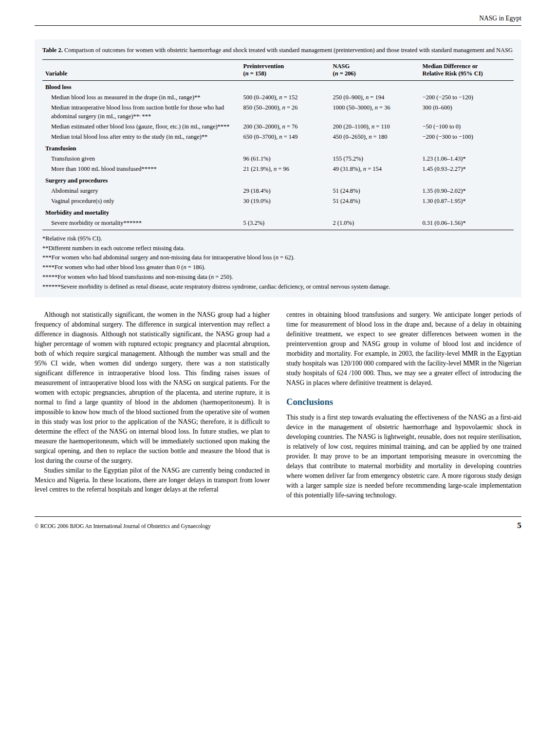NASG in Egypt
Table 2. Comparison of outcomes for women with obstetric haemorrhage and shock treated with standard management (preintervention) and those treated with standard management and NASG
| Variable | Preintervention ( n = 158) | NASG ( n = 206) | Median Difference or Relative Risk (95% CI) |
| --- | --- | --- | --- |
| Blood loss |
| Median blood loss as measured in the drape (in mL, range)** | 500 (0–2400), n = 152 | 250 (0–900), n = 194 | −200 (−250 to −120) |
| Median intraoperative blood loss from suction bottle for those who had abdominal surgery (in mL, range)** , *** | 850 (50–2000), n = 26 | 1000 (50–3000), n = 36 | 300 (0–600) |
| Median estimated other blood loss (gauze, floor, etc.) (in mL, range)**** | 200 (30–2000), n = 76 | 200 (20–1100), n = 110 | −50 (−100 to 0) |
| Median total blood loss after entry to the study (in mL, range)** | 650 (0–3700), n = 149 | 450 (0–2650), n = 180 | −200 (−300 to −100) |
| Transfusion |
| Transfusion given | 96 (61.1%) | 155 (75.2%) | 1.23 (1.06–1.43)* |
| More than 1000 mL blood transfused***** | 21 (21.9%), n = 96 | 49 (31.8%), n = 154 | 1.45 (0.93–2.27)* |
| Surgery and procedures |
| Abdominal surgery | 29 (18.4%) | 51 (24.8%) | 1.35 (0.90–2.02)* |
| Vaginal procedure(s) only | 30 (19.0%) | 51 (24.8%) | 1.30 (0.87–1.95)* |
| Morbidity and mortality |
| Severe morbidity or mortality****** | 5 (3.2%) | 2 (1.0%) | 0.31 (0.06–1.56)* |
*Relative risk (95% CI).
**Different numbers in each outcome reflect missing data.
***For women who had abdominal surgery and non-missing data for intraoperative blood loss (n = 62).
****For women who had other blood loss greater than 0 (n = 186).
*****For women who had blood transfusions and non-missing data (n = 250).
******Severe morbidity is defined as renal disease, acute respiratory distress syndrome, cardiac deficiency, or central nervous system damage.
Although not statistically significant, the women in the NASG group had a higher frequency of abdominal surgery. The difference in surgical intervention may reflect a difference in diagnosis. Although not statistically significant, the NASG group had a higher percentage of women with ruptured ectopic pregnancy and placental abruption, both of which require surgical management. Although the number was small and the 95% CI wide, when women did undergo surgery, there was a non statistically significant difference in intraoperative blood loss. This finding raises issues of measurement of intraoperative blood loss with the NASG on surgical patients. For the women with ectopic pregnancies, abruption of the placenta, and uterine rupture, it is normal to find a large quantity of blood in the abdomen (haemoperitoneum). It is impossible to know how much of the blood suctioned from the operative site of women in this study was lost prior to the application of the NASG; therefore, it is difficult to determine the effect of the NASG on internal blood loss. In future studies, we plan to measure the haemoperitoneum, which will be immediately suctioned upon making the surgical opening, and then to replace the suction bottle and measure the blood that is lost during the course of the surgery.
Studies similar to the Egyptian pilot of the NASG are currently being conducted in Mexico and Nigeria. In these locations, there are longer delays in transport from lower level centres to the referral hospitals and longer delays at the referral
centres in obtaining blood transfusions and surgery. We anticipate longer periods of time for measurement of blood loss in the drape and, because of a delay in obtaining definitive treatment, we expect to see greater differences between women in the preintervention group and NASG group in volume of blood lost and incidence of morbidity and mortality. For example, in 2003, the facility-level MMR in the Egyptian study hospitals was 120/100 000 compared with the facility-level MMR in the Nigerian study hospitals of 624 /100 000. Thus, we may see a greater effect of introducing the NASG in places where definitive treatment is delayed.
Conclusions
This study is a first step towards evaluating the effectiveness of the NASG as a first-aid device in the management of obstetric haemorrhage and hypovolaemic shock in developing countries. The NASG is lightweight, reusable, does not require sterilisation, is relatively of low cost, requires minimal training, and can be applied by one trained provider. It may prove to be an important temporising measure in overcoming the delays that contribute to maternal morbidity and mortality in developing countries where women deliver far from emergency obstetric care. A more rigorous study design with a larger sample size is needed before recommending large-scale implementation of this potentially life-saving technology.
© RCOG 2006 BJOG An International Journal of Obstetrics and Gynaecology
5